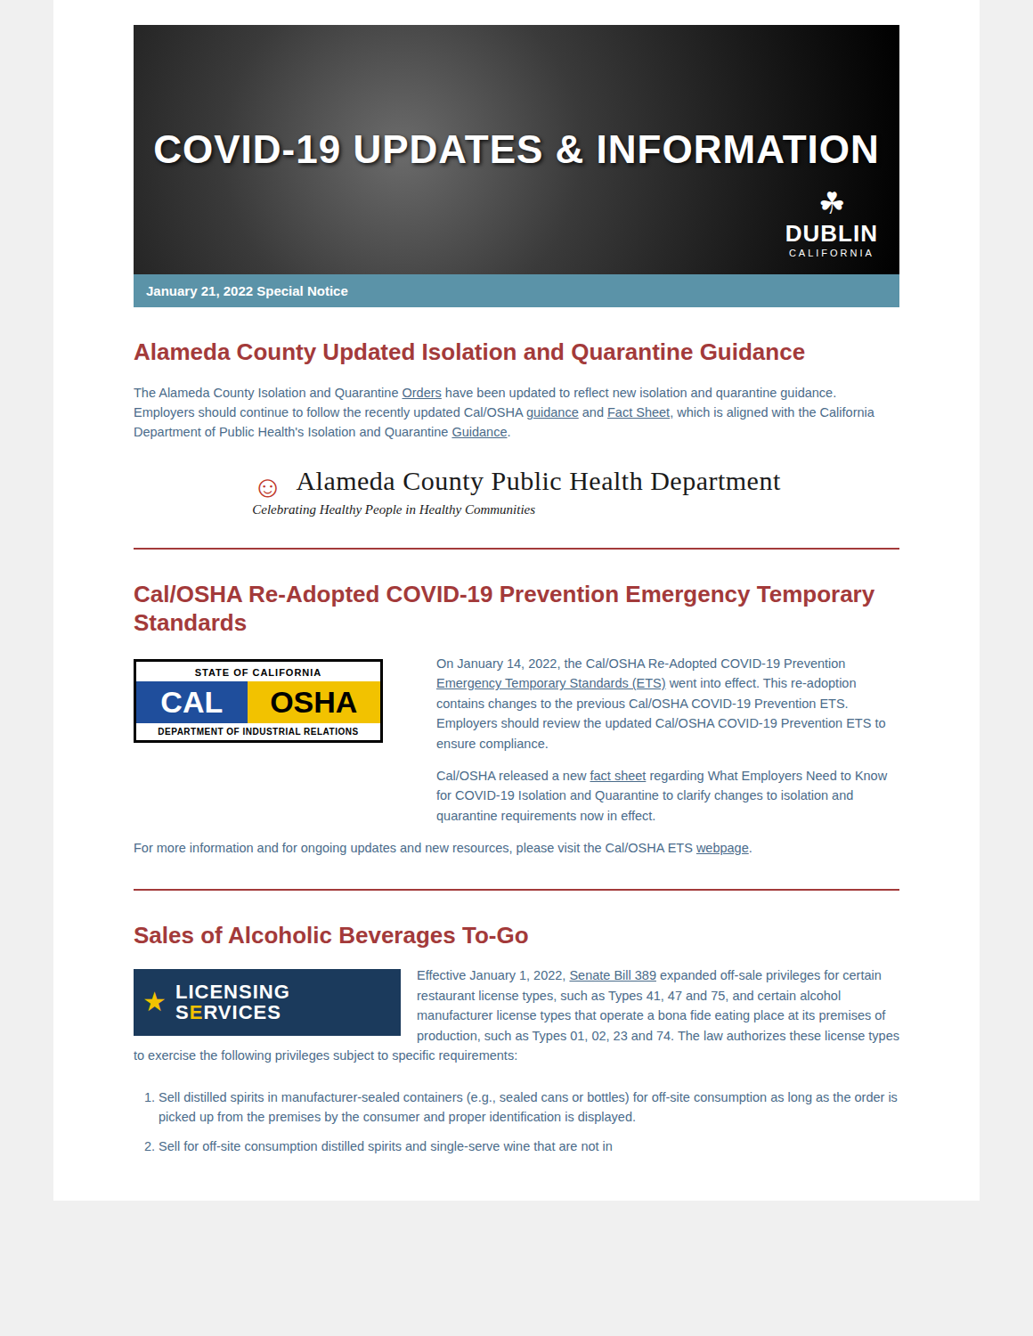COVID-19 UPDATES & INFORMATION
☘ DUBLIN CALIFORNIA
January 21, 2022 Special Notice
Alameda County Updated Isolation and Quarantine Guidance
The Alameda County Isolation and Quarantine Orders have been updated to reflect new isolation and quarantine guidance. Employers should continue to follow the recently updated Cal/OSHA guidance and Fact Sheet, which is aligned with the California Department of Public Health's Isolation and Quarantine Guidance.
☺ Alameda County Public Health Department
Celebrating Healthy People in Healthy Communities
Cal/OSHA Re-Adopted COVID-19 Prevention Emergency Temporary Standards
STATE OF CALIFORNIA
CAL
OSHA
DEPARTMENT OF INDUSTRIAL RELATIONS
On January 14, 2022, the Cal/OSHA Re-Adopted COVID-19 Prevention Emergency Temporary Standards (ETS) went into effect. This re-adoption contains changes to the previous Cal/OSHA COVID-19 Prevention ETS. Employers should review the updated Cal/OSHA COVID-19 Prevention ETS to ensure compliance.
Cal/OSHA released a new fact sheet regarding What Employers Need to Know for COVID-19 Isolation and Quarantine to clarify changes to isolation and quarantine requirements now in effect.
For more information and for ongoing updates and new resources, please visit the Cal/OSHA ETS webpage.
Sales of Alcoholic Beverages To-Go
★ LICENSING
SERVICES
Effective January 1, 2022, Senate Bill 389 expanded off-sale privileges for certain restaurant license types, such as Types 41, 47 and 75, and certain alcohol manufacturer license types that operate a bona fide eating place at its premises of production, such as Types 01, 02, 23 and 74. The law authorizes these license types to exercise the following privileges subject to specific requirements:
Sell distilled spirits in manufacturer-sealed containers (e.g., sealed cans or bottles) for off-site consumption as long as the order is picked up from the premises by the consumer and proper identification is displayed.
Sell for off-site consumption distilled spirits and single-serve wine that are not in